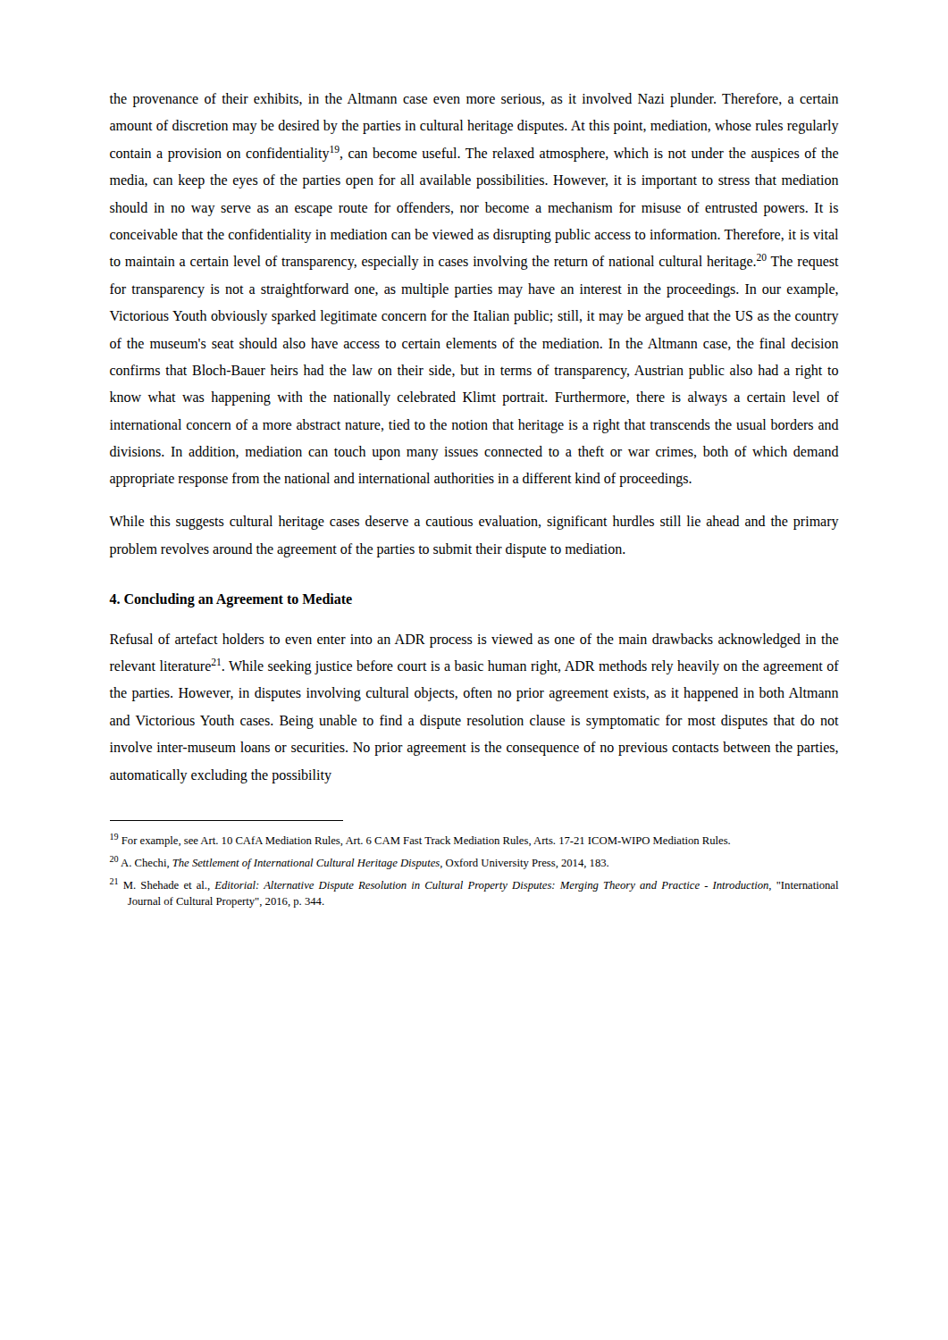the provenance of their exhibits, in the Altmann case even more serious, as it involved Nazi plunder. Therefore, a certain amount of discretion may be desired by the parties in cultural heritage disputes. At this point, mediation, whose rules regularly contain a provision on confidentiality19, can become useful. The relaxed atmosphere, which is not under the auspices of the media, can keep the eyes of the parties open for all available possibilities. However, it is important to stress that mediation should in no way serve as an escape route for offenders, nor become a mechanism for misuse of entrusted powers. It is conceivable that the confidentiality in mediation can be viewed as disrupting public access to information. Therefore, it is vital to maintain a certain level of transparency, especially in cases involving the return of national cultural heritage.20 The request for transparency is not a straightforward one, as multiple parties may have an interest in the proceedings. In our example, Victorious Youth obviously sparked legitimate concern for the Italian public; still, it may be argued that the US as the country of the museum's seat should also have access to certain elements of the mediation. In the Altmann case, the final decision confirms that Bloch-Bauer heirs had the law on their side, but in terms of transparency, Austrian public also had a right to know what was happening with the nationally celebrated Klimt portrait. Furthermore, there is always a certain level of international concern of a more abstract nature, tied to the notion that heritage is a right that transcends the usual borders and divisions. In addition, mediation can touch upon many issues connected to a theft or war crimes, both of which demand appropriate response from the national and international authorities in a different kind of proceedings.
While this suggests cultural heritage cases deserve a cautious evaluation, significant hurdles still lie ahead and the primary problem revolves around the agreement of the parties to submit their dispute to mediation.
4. Concluding an Agreement to Mediate
Refusal of artefact holders to even enter into an ADR process is viewed as one of the main drawbacks acknowledged in the relevant literature21. While seeking justice before court is a basic human right, ADR methods rely heavily on the agreement of the parties. However, in disputes involving cultural objects, often no prior agreement exists, as it happened in both Altmann and Victorious Youth cases. Being unable to find a dispute resolution clause is symptomatic for most disputes that do not involve inter-museum loans or securities. No prior agreement is the consequence of no previous contacts between the parties, automatically excluding the possibility
19 For example, see Art. 10 CAfA Mediation Rules, Art. 6 CAM Fast Track Mediation Rules, Arts. 17-21 ICOM-WIPO Mediation Rules.
20 A. Chechi, The Settlement of International Cultural Heritage Disputes, Oxford University Press, 2014, 183.
21 M. Shehade et al., Editorial: Alternative Dispute Resolution in Cultural Property Disputes: Merging Theory and Practice - Introduction, "International Journal of Cultural Property", 2016, p. 344.